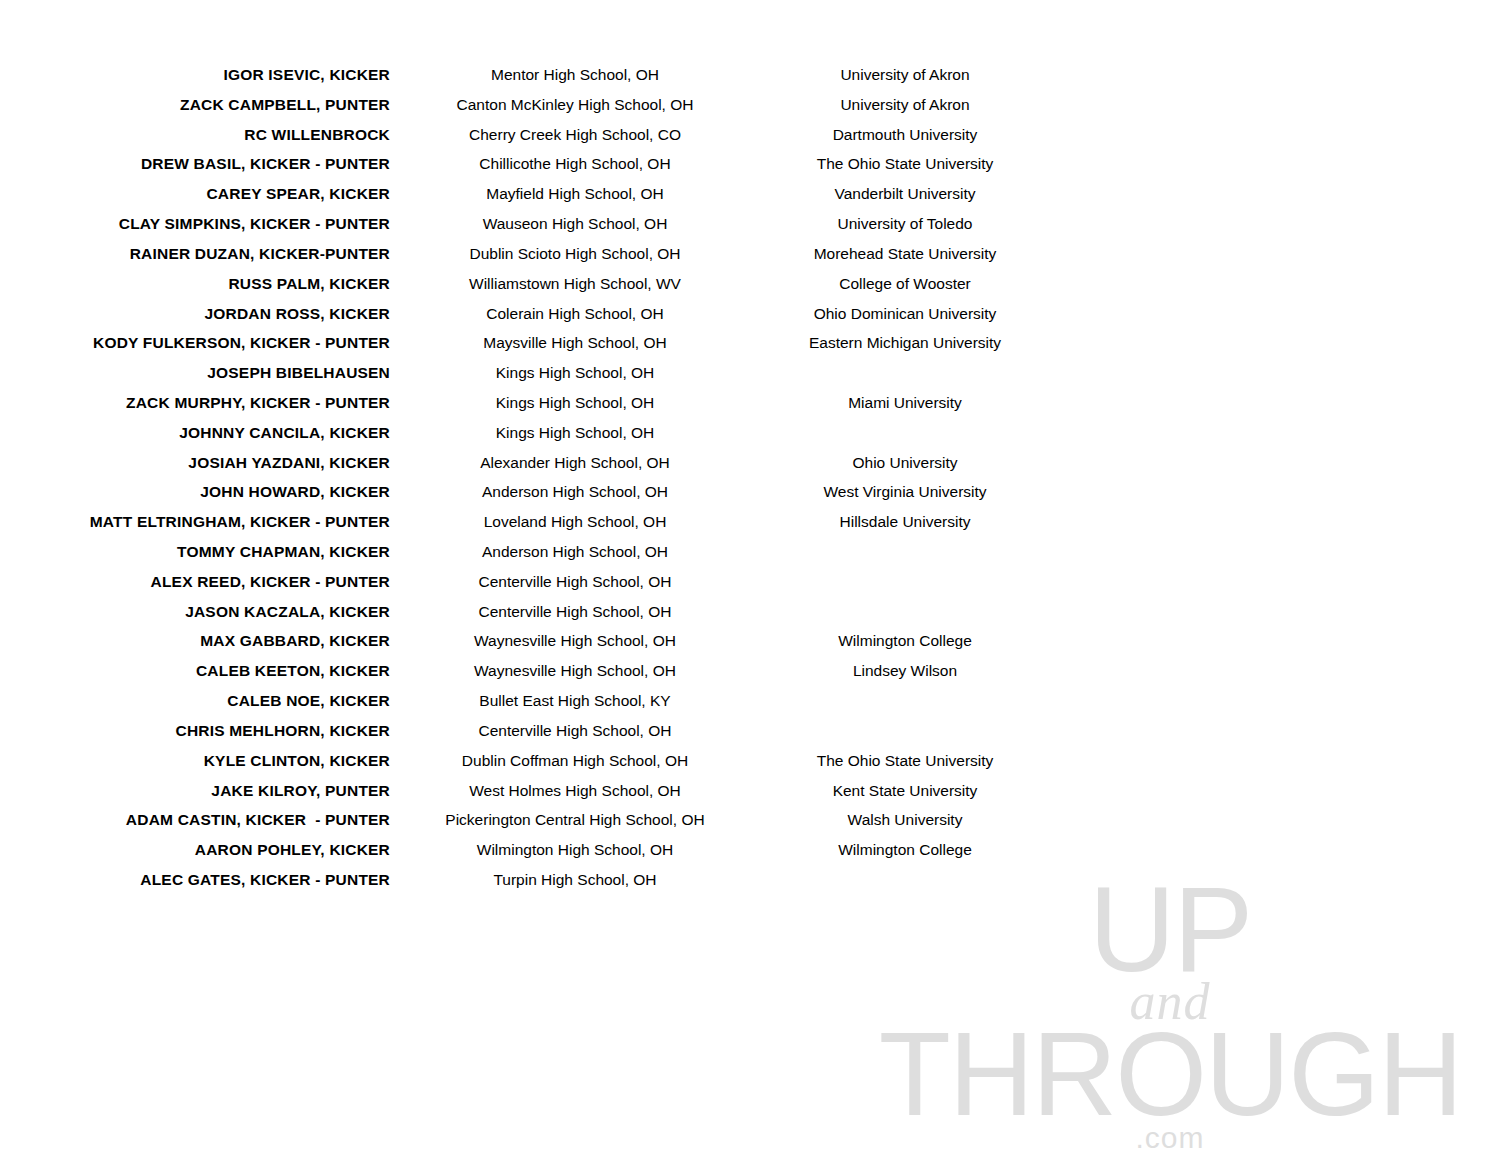| IGOR ISEVIC, KICKER | Mentor High School, OH | University of Akron |
| ZACK CAMPBELL, PUNTER | Canton McKinley High School, OH | University of Akron |
| RC WILLENBROCK | Cherry Creek High School, CO | Dartmouth University |
| DREW BASIL, KICKER - PUNTER | Chillicothe High School, OH | The Ohio State University |
| CAREY SPEAR, KICKER | Mayfield High School, OH | Vanderbilt University |
| CLAY SIMPKINS, KICKER - PUNTER | Wauseon High School, OH | University of Toledo |
| RAINER DUZAN, KICKER-PUNTER | Dublin Scioto High School, OH | Morehead State University |
| RUSS PALM, KICKER | Williamstown High School, WV | College of Wooster |
| JORDAN ROSS, KICKER | Colerain High School, OH | Ohio Dominican University |
| KODY FULKERSON, KICKER - PUNTER | Maysville High School, OH | Eastern Michigan University |
| JOSEPH BIBELHAUSEN | Kings High School, OH | |
| ZACK MURPHY, KICKER - PUNTER | Kings High School, OH | Miami University |
| JOHNNY CANCILA, KICKER | Kings High School, OH | |
| JOSIAH YAZDANI, KICKER | Alexander High School, OH | Ohio University |
| JOHN HOWARD, KICKER | Anderson High School, OH | West Virginia University |
| MATT ELTRINGHAM, KICKER - PUNTER | Loveland High School, OH | Hillsdale University |
| TOMMY CHAPMAN, KICKER | Anderson High School, OH | |
| ALEX REED, KICKER - PUNTER | Centerville High School, OH | |
| JASON KACZALA, KICKER | Centerville High School, OH | |
| MAX GABBARD, KICKER | Waynesville High School, OH | Wilmington College |
| CALEB KEETON, KICKER | Waynesville High School, OH | Lindsey Wilson |
| CALEB NOE, KICKER | Bullet East High School, KY | |
| CHRIS MEHLHORN, KICKER | Centerville High School, OH | |
| KYLE CLINTON, KICKER | Dublin Coffman High School, OH | The Ohio State University |
| JAKE KILROY, PUNTER | West Holmes High School, OH | Kent State University |
| ADAM CASTIN, KICKER - PUNTER | Pickerington Central High School, OH | Walsh University |
| AARON POHLEY, KICKER | Wilmington High School, OH | Wilmington College |
| ALEC GATES, KICKER - PUNTER | Turpin High School, OH | |
UP
and
THROUGH
.com